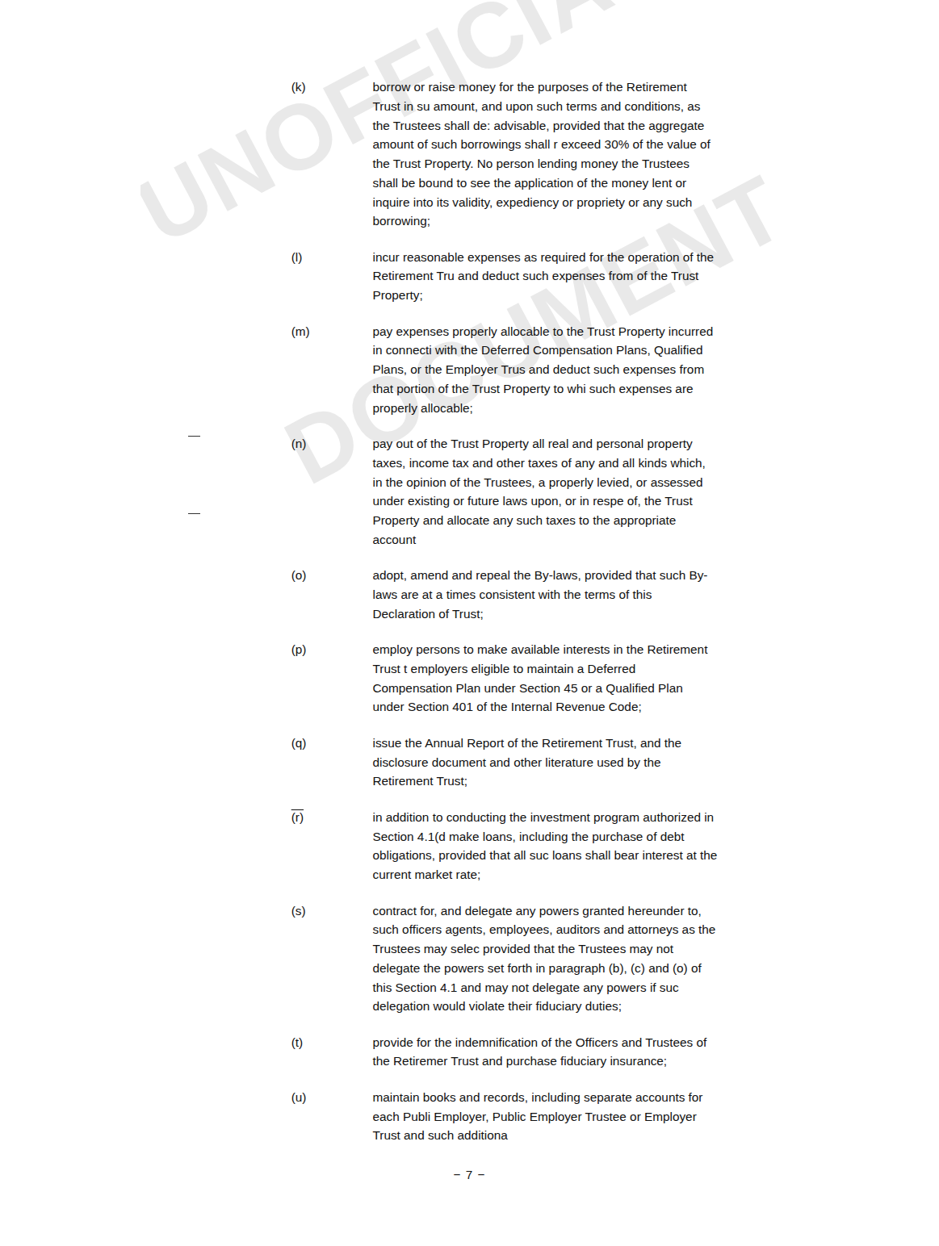UNOFFICIAL DOCUMENT
(k) borrow or raise money for the purposes of the Retirement Trust in su amount, and upon such terms and conditions, as the Trustees shall de: advisable, provided that the aggregate amount of such borrowings shall r exceed 30% of the value of the Trust Property. No person lending money the Trustees shall be bound to see the application of the money lent or inquire into its validity, expediency or propriety or any such borrowing;
(l) incur reasonable expenses as required for the operation of the Retirement Tru and deduct such expenses from of the Trust Property;
(m) pay expenses properly allocable to the Trust Property incurred in connecti with the Deferred Compensation Plans, Qualified Plans, or the Employer Trus and deduct such expenses from that portion of the Trust Property to whi such expenses are properly allocable;
(n) pay out of the Trust Property all real and personal property taxes, income tax and other taxes of any and all kinds which, in the opinion of the Trustees, a properly levied, or assessed under existing or future laws upon, or in respe of, the Trust Property and allocate any such taxes to the appropriate account
(o) adopt, amend and repeal the By-laws, provided that such By-laws are at a times consistent with the terms of this Declaration of Trust;
(p) employ persons to make available interests in the Retirement Trust t employers eligible to maintain a Deferred Compensation Plan under Section 45 or a Qualified Plan under Section 401 of the Internal Revenue Code;
(q) issue the Annual Report of the Retirement Trust, and the disclosure document and other literature used by the Retirement Trust;
(r) in addition to conducting the investment program authorized in Section 4.1(d make loans, including the purchase of debt obligations, provided that all suc loans shall bear interest at the current market rate;
(s) contract for, and delegate any powers granted hereunder to, such officers agents, employees, auditors and attorneys as the Trustees may selec provided that the Trustees may not delegate the powers set forth in paragraph (b), (c) and (o) of this Section 4.1 and may not delegate any powers if suc delegation would violate their fiduciary duties;
(t) provide for the indemnification of the Officers and Trustees of the Retiremer Trust and purchase fiduciary insurance;
(u) maintain books and records, including separate accounts for each Publi Employer, Public Employer Trustee or Employer Trust and such additiona
− 7 −